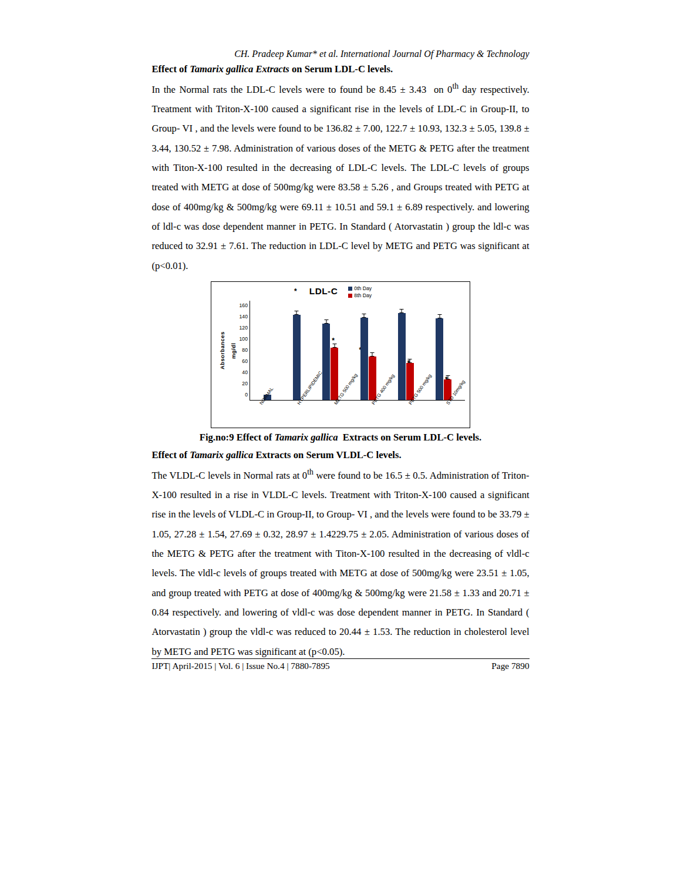CH. Pradeep Kumar* et al. International Journal Of Pharmacy & Technology
Effect of Tamarix gallica Extracts on Serum LDL-C levels.
In the Normal rats the LDL-C levels were to found be 8.45 ± 3.43 on 0th day respectively. Treatment with Triton-X-100 caused a significant rise in the levels of LDL-C in Group-II, to Group- VI , and the levels were found to be 136.82 ± 7.00, 122.7 ± 10.93, 132.3 ± 5.05, 139.8 ± 3.44, 130.52 ± 7.98. Administration of various doses of the METG & PETG after the treatment with Titon-X-100 resulted in the decreasing of LDL-C levels. The LDL-C levels of groups treated with METG at dose of 500mg/kg were 83.58 ± 5.26 , and Groups treated with PETG at dose of 400mg/kg & 500mg/kg were 69.11 ± 10.51 and 59.1 ± 6.89 respectively. and lowering of ldl-c was dose dependent manner in PETG. In Standard ( Atorvastatin ) group the ldl-c was reduced to 32.91 ± 7.61. The reduction in LDL-C level by METG and PETG was significant at (p<0.01).
LDL-C
0th Day
8th Day
Absorbances
mg/dl
160 140 120 100 80 60 40 20 0
*
*
***
*
*
NORMAL HYPERLIPIDEMIC METG 500 mg/kg PETG 400 mg/kg PETG 500 mg/kg STD 10mg/kg
Fig.no:9 Effect of Tamarix gallica Extracts on Serum LDL-C levels.
Effect of Tamarix gallica Extracts on Serum VLDL-C levels.
The VLDL-C levels in Normal rats at 0th were found to be 16.5 ± 0.5. Administration of Triton-X-100 resulted in a rise in VLDL-C levels. Treatment with Triton-X-100 caused a significant rise in the levels of VLDL-C in Group-II, to Group- VI , and the levels were found to be 33.79 ± 1.05, 27.28 ± 1.54, 27.69 ± 0.32, 28.97 ± 1.4229.75 ± 2.05. Administration of various doses of the METG & PETG after the treatment with Titon-X-100 resulted in the decreasing of vldl-c levels. The vldl-c levels of groups treated with METG at dose of 500mg/kg were 23.51 ± 1.05, and group treated with PETG at dose of 400mg/kg & 500mg/kg were 21.58 ± 1.33 and 20.71 ± 0.84 respectively. and lowering of vldl-c was dose dependent manner in PETG. In Standard ( Atorvastatin ) group the vldl-c was reduced to 20.44 ± 1.53. The reduction in cholesterol level by METG and PETG was significant at (p<0.05).
IJPT| April-2015 | Vol. 6 | Issue No.4 | 7880-7895
Page 7890